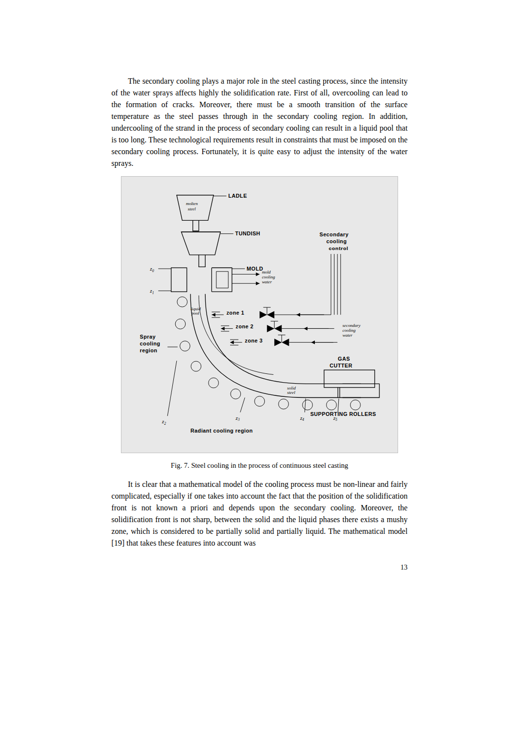The secondary cooling plays a major role in the steel casting process, since the intensity of the water sprays affects highly the solidification rate. First of all, overcooling can lead to the formation of cracks. Moreover, there must be a smooth transition of the surface temperature as the steel passes through in the secondary cooling region. In addition, undercooling of the strand in the process of secondary cooling can result in a liquid pool that is too long. These technological requirements result in constraints that must be imposed on the secondary cooling process. Fortunately, it is quite easy to adjust the intensity of the water sprays.
molten steel LADLE TUNDISH MOLD mold cooling water z0 z1 Secondary cooling control liquid pool zone 1 zone 2 secondary cooling water zone 3 Spray cooling region GAS CUTTER solid steel z2 z3 z4 z5 SUPPORTING ROLLERS Radiant cooling region
Fig. 7. Steel cooling in the process of continuous steel casting
It is clear that a mathematical model of the cooling process must be non-linear and fairly complicated, especially if one takes into account the fact that the position of the solidification front is not known a priori and depends upon the secondary cooling. Moreover, the solidification front is not sharp, between the solid and the liquid phases there exists a mushy zone, which is considered to be partially solid and partially liquid. The mathematical model [19] that takes these features into account was
13